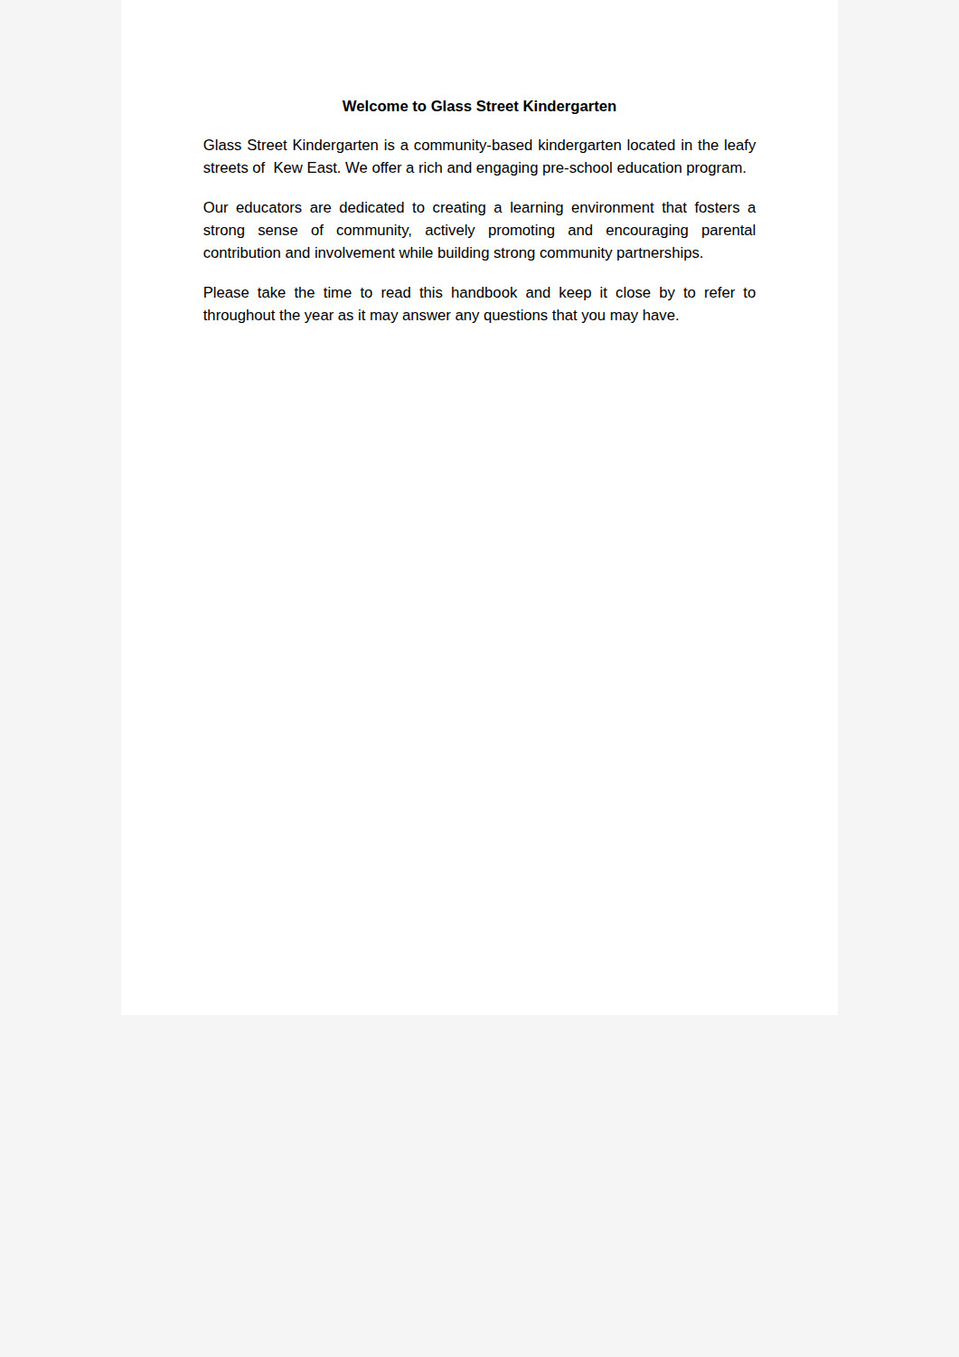Welcome to Glass Street Kindergarten
Glass Street Kindergarten is a community-based kindergarten located in the leafy streets of Kew East. We offer a rich and engaging pre-school education program.
Our educators are dedicated to creating a learning environment that fosters a strong sense of community, actively promoting and encouraging parental contribution and involvement while building strong community partnerships.
Please take the time to read this handbook and keep it close by to refer to throughout the year as it may answer any questions that you may have.